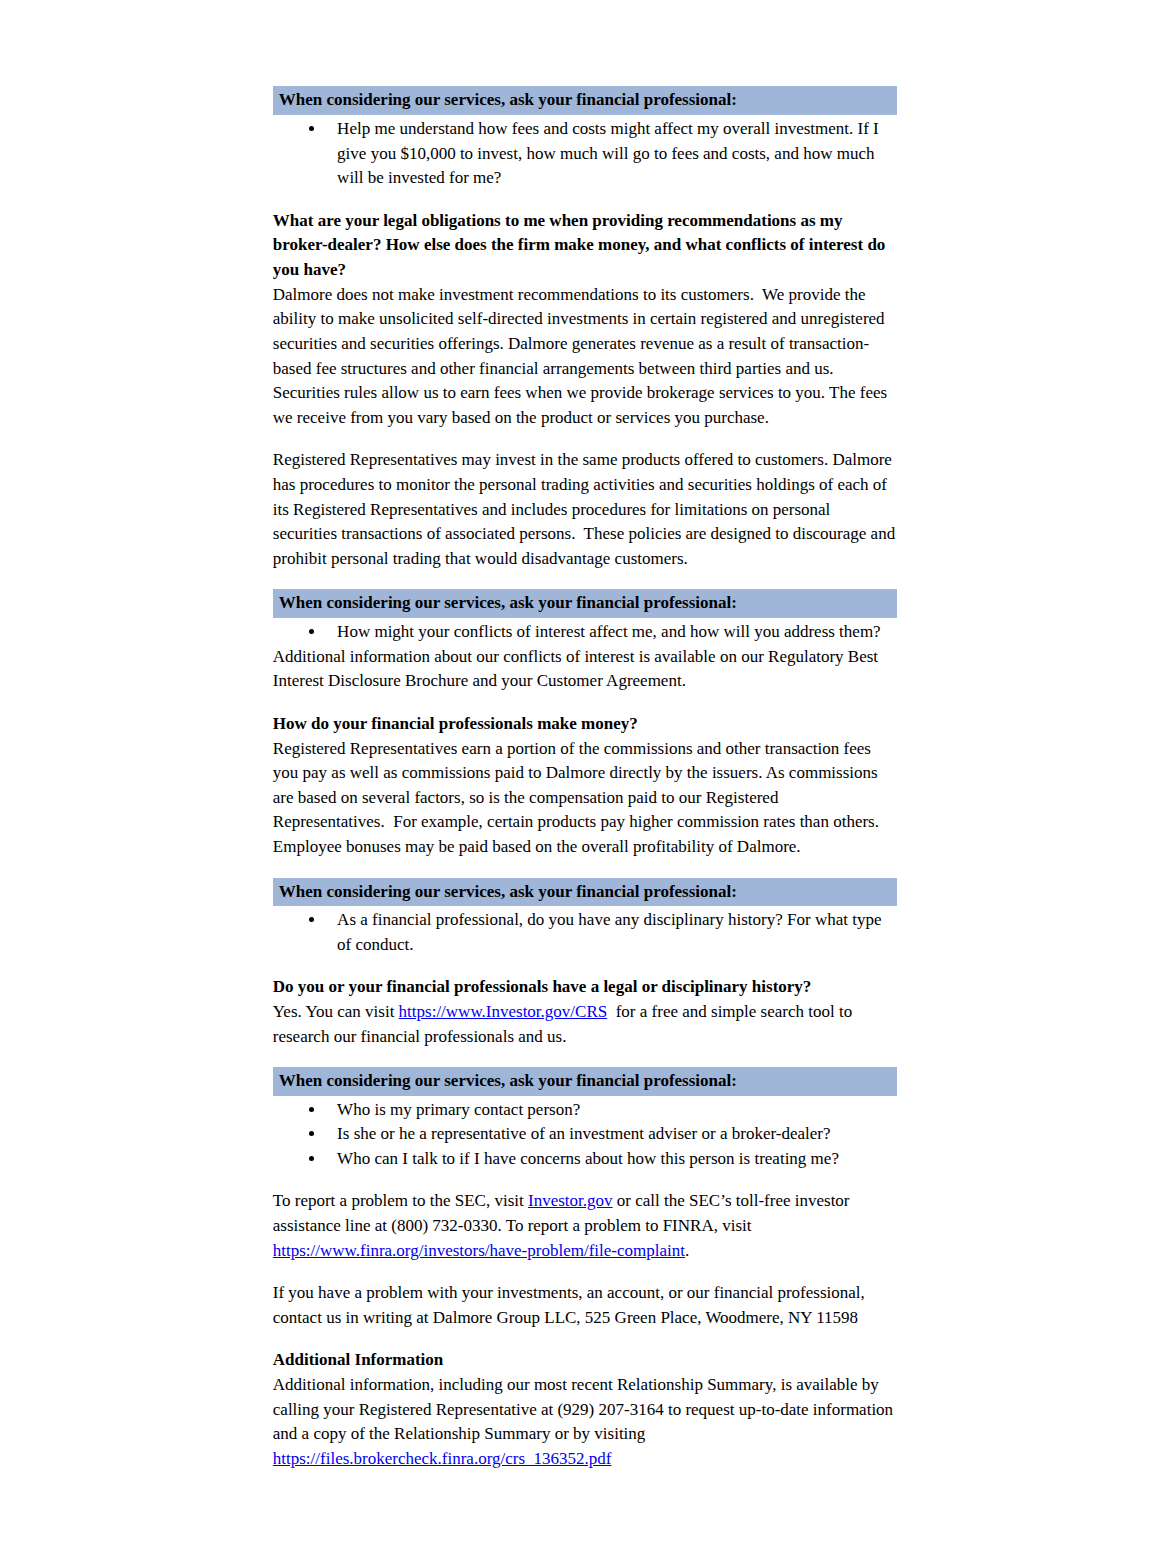When considering our services, ask your financial professional:
Help me understand how fees and costs might affect my overall investment. If I give you $10,000 to invest, how much will go to fees and costs, and how much will be invested for me?
What are your legal obligations to me when providing recommendations as my broker-dealer? How else does the firm make money, and what conflicts of interest do you have?
Dalmore does not make investment recommendations to its customers. We provide the ability to make unsolicited self-directed investments in certain registered and unregistered securities and securities offerings. Dalmore generates revenue as a result of transaction-based fee structures and other financial arrangements between third parties and us. Securities rules allow us to earn fees when we provide brokerage services to you. The fees we receive from you vary based on the product or services you purchase.
Registered Representatives may invest in the same products offered to customers. Dalmore has procedures to monitor the personal trading activities and securities holdings of each of its Registered Representatives and includes procedures for limitations on personal securities transactions of associated persons. These policies are designed to discourage and prohibit personal trading that would disadvantage customers.
When considering our services, ask your financial professional:
How might your conflicts of interest affect me, and how will you address them?
Additional information about our conflicts of interest is available on our Regulatory Best Interest Disclosure Brochure and your Customer Agreement.
How do your financial professionals make money?
Registered Representatives earn a portion of the commissions and other transaction fees you pay as well as commissions paid to Dalmore directly by the issuers. As commissions are based on several factors, so is the compensation paid to our Registered Representatives. For example, certain products pay higher commission rates than others. Employee bonuses may be paid based on the overall profitability of Dalmore.
When considering our services, ask your financial professional:
As a financial professional, do you have any disciplinary history? For what type of conduct.
Do you or your financial professionals have a legal or disciplinary history?
Yes. You can visit https://www.Investor.gov/CRS for a free and simple search tool to research our financial professionals and us.
When considering our services, ask your financial professional:
Who is my primary contact person?
Is she or he a representative of an investment adviser or a broker-dealer?
Who can I talk to if I have concerns about how this person is treating me?
To report a problem to the SEC, visit Investor.gov or call the SEC’s toll-free investor assistance line at (800) 732-0330. To report a problem to FINRA, visit https://www.finra.org/investors/have-problem/file-complaint.
If you have a problem with your investments, an account, or our financial professional, contact us in writing at Dalmore Group LLC, 525 Green Place, Woodmere, NY 11598
Additional Information
Additional information, including our most recent Relationship Summary, is available by calling your Registered Representative at (929) 207-3164 to request up-to-date information and a copy of the Relationship Summary or by visiting https://files.brokercheck.finra.org/crs_136352.pdf